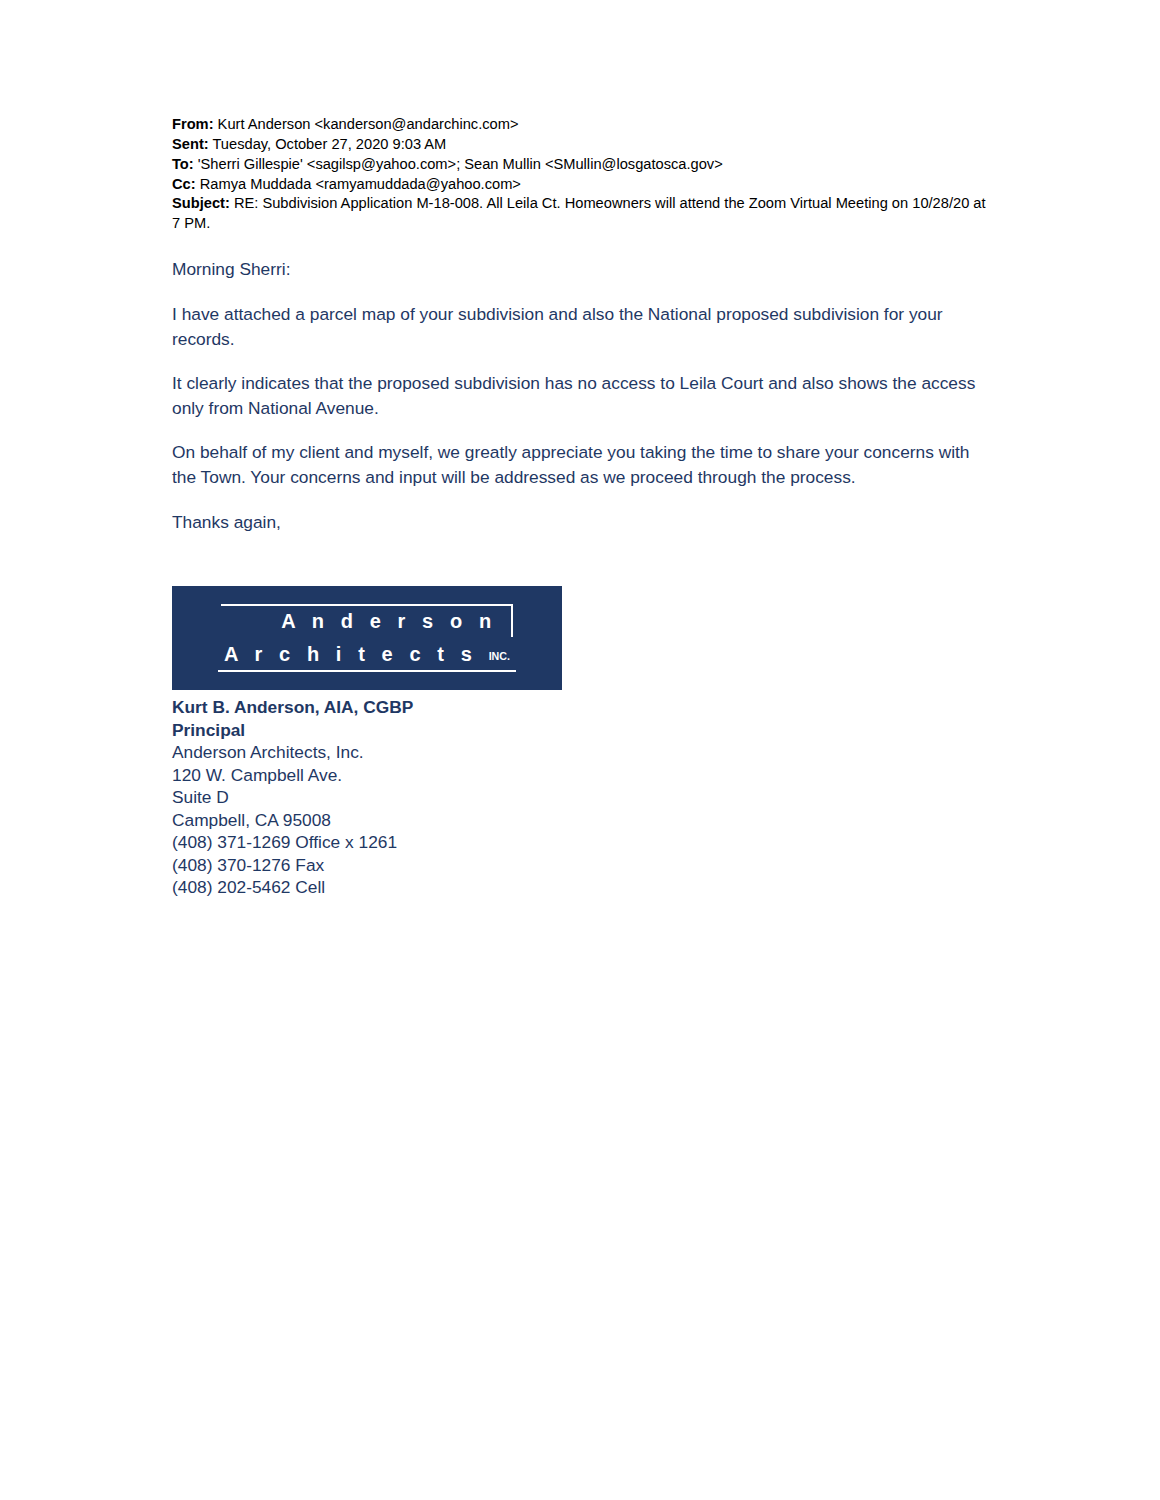From: Kurt Anderson <kanderson@andarchinc.com>
Sent: Tuesday, October 27, 2020 9:03 AM
To: 'Sherri Gillespie' <sagilsp@yahoo.com>; Sean Mullin <SMullin@losgatosca.gov>
Cc: Ramya Muddada <ramyamuddada@yahoo.com>
Subject: RE: Subdivision Application M-18-008. All Leila Ct. Homeowners will attend the Zoom Virtual Meeting on 10/28/20 at 7 PM.
Morning Sherri:
I have attached a parcel map of your subdivision and also the National proposed subdivision for your records.
It clearly indicates that the proposed subdivision has no access to Leila Court and also shows the access only from National Avenue.
On behalf of my client and myself, we greatly appreciate you taking the time to share your concerns with the Town. Your concerns and input will be addressed as we proceed through the process.
Thanks again,
A n d e r s o n
A r c h i t e c t s INC.
Kurt B. Anderson, AIA, CGBP
Principal
Anderson Architects, Inc.
120 W. Campbell Ave.
Suite D
Campbell, CA 95008
(408) 371-1269 Office x 1261
(408) 370-1276 Fax
(408) 202-5462 Cell